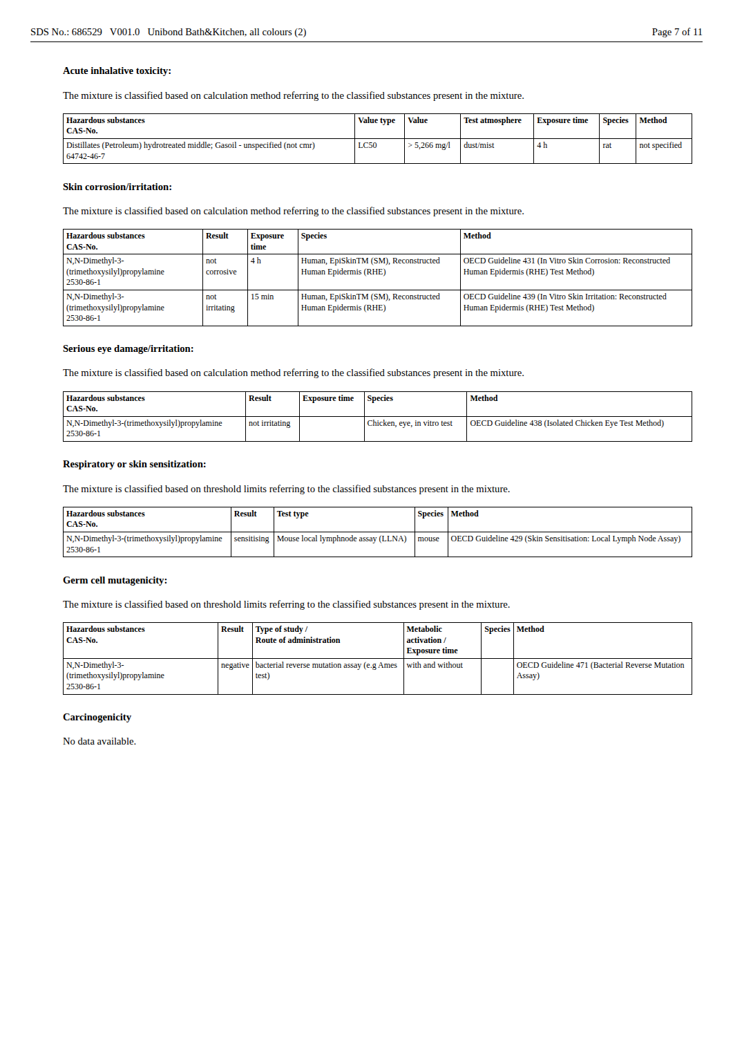SDS No.: 686529 V001.0 Unibond Bath&Kitchen, all colours (2)
Page 7 of 11
Acute inhalative toxicity:
The mixture is classified based on calculation method referring to the classified substances present in the mixture.
| Hazardous substances CAS-No. | Value type | Value | Test atmosphere | Exposure time | Species | Method |
| --- | --- | --- | --- | --- | --- | --- |
| Distillates (Petroleum) hydrotreated middle; Gasoil - unspecified (not cmr) 64742-46-7 | LC50 | > 5,266 mg/l | dust/mist | 4 h | rat | not specified |
Skin corrosion/irritation:
The mixture is classified based on calculation method referring to the classified substances present in the mixture.
| Hazardous substances CAS-No. | Result | Exposure time | Species | Method |
| --- | --- | --- | --- | --- |
| N,N-Dimethyl-3-(trimethoxysilyl)propylamine 2530-86-1 | not corrosive | 4 h | Human, EpiSkinTM (SM), Reconstructed Human Epidermis (RHE) | OECD Guideline 431 (In Vitro Skin Corrosion: Reconstructed Human Epidermis (RHE) Test Method) |
| N,N-Dimethyl-3-(trimethoxysilyl)propylamine 2530-86-1 | not irritating | 15 min | Human, EpiSkinTM (SM), Reconstructed Human Epidermis (RHE) | OECD Guideline 439 (In Vitro Skin Irritation: Reconstructed Human Epidermis (RHE) Test Method) |
Serious eye damage/irritation:
The mixture is classified based on calculation method referring to the classified substances present in the mixture.
| Hazardous substances CAS-No. | Result | Exposure time | Species | Method |
| --- | --- | --- | --- | --- |
| N,N-Dimethyl-3-(trimethoxysilyl)propylamine 2530-86-1 | not irritating | | Chicken, eye, in vitro test | OECD Guideline 438 (Isolated Chicken Eye Test Method) |
Respiratory or skin sensitization:
The mixture is classified based on threshold limits referring to the classified substances present in the mixture.
| Hazardous substances CAS-No. | Result | Test type | Species | Method |
| --- | --- | --- | --- | --- |
| N,N-Dimethyl-3-(trimethoxysilyl)propylamine 2530-86-1 | sensitising | Mouse local lymphnode assay (LLNA) | mouse | OECD Guideline 429 (Skin Sensitisation: Local Lymph Node Assay) |
Germ cell mutagenicity:
The mixture is classified based on threshold limits referring to the classified substances present in the mixture.
| Hazardous substances CAS-No. | Result | Type of study / Route of administration | Metabolic activation / Exposure time | Species | Method |
| --- | --- | --- | --- | --- | --- |
| N,N-Dimethyl-3-(trimethoxysilyl)propylamine 2530-86-1 | negative | bacterial reverse mutation assay (e.g Ames test) | with and without | | OECD Guideline 471 (Bacterial Reverse Mutation Assay) |
Carcinogenicity
No data available.